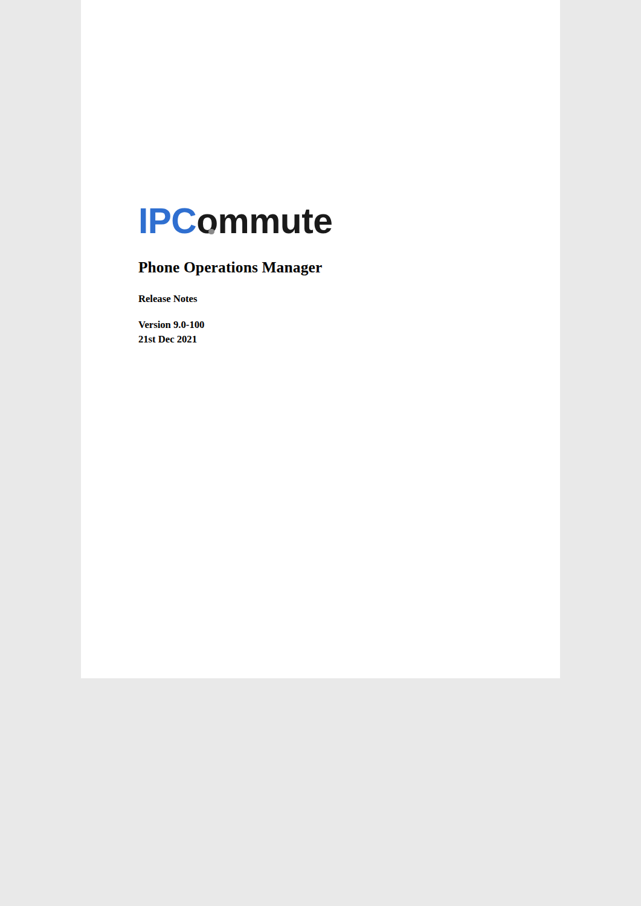IPC ommute
Phone Operations Manager
Release Notes
Version 9.0-100
21st Dec 2021